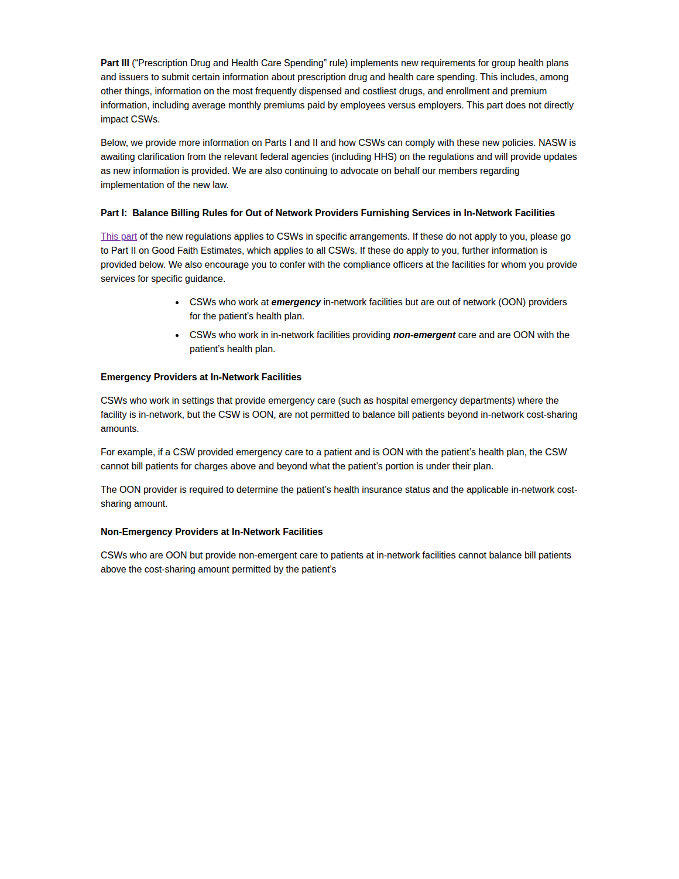Part III (“Prescription Drug and Health Care Spending” rule) implements new requirements for group health plans and issuers to submit certain information about prescription drug and health care spending. This includes, among other things, information on the most frequently dispensed and costliest drugs, and enrollment and premium information, including average monthly premiums paid by employees versus employers. This part does not directly impact CSWs.
Below, we provide more information on Parts I and II and how CSWs can comply with these new policies. NASW is awaiting clarification from the relevant federal agencies (including HHS) on the regulations and will provide updates as new information is provided. We are also continuing to advocate on behalf our members regarding implementation of the new law.
Part I: Balance Billing Rules for Out of Network Providers Furnishing Services in In-Network Facilities
This part of the new regulations applies to CSWs in specific arrangements. If these do not apply to you, please go to Part II on Good Faith Estimates, which applies to all CSWs. If these do apply to you, further information is provided below. We also encourage you to confer with the compliance officers at the facilities for whom you provide services for specific guidance.
CSWs who work at emergency in-network facilities but are out of network (OON) providers for the patient’s health plan.
CSWs who work in in-network facilities providing non-emergent care and are OON with the patient’s health plan.
Emergency Providers at In-Network Facilities
CSWs who work in settings that provide emergency care (such as hospital emergency departments) where the facility is in-network, but the CSW is OON, are not permitted to balance bill patients beyond in-network cost-sharing amounts.
For example, if a CSW provided emergency care to a patient and is OON with the patient’s health plan, the CSW cannot bill patients for charges above and beyond what the patient’s portion is under their plan.
The OON provider is required to determine the patient’s health insurance status and the applicable in-network cost-sharing amount.
Non-Emergency Providers at In-Network Facilities
CSWs who are OON but provide non-emergent care to patients at in-network facilities cannot balance bill patients above the cost-sharing amount permitted by the patient’s